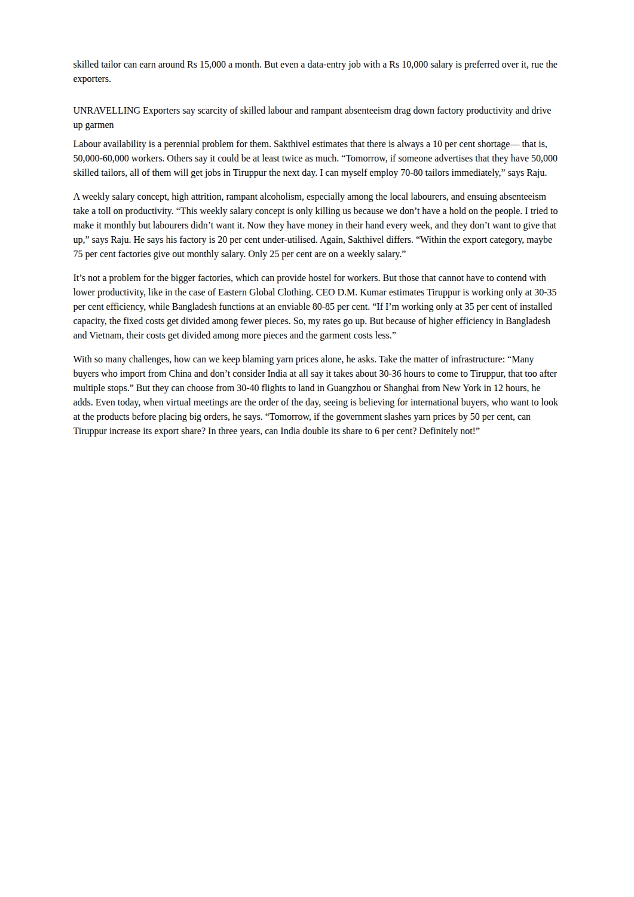skilled tailor can earn around Rs 15,000 a month. But even a data-entry job with a Rs 10,000 salary is preferred over it, rue the exporters.
UNRAVELLING Exporters say scarcity of skilled labour and rampant absenteeism drag down factory productivity and drive up garmen
Labour availability is a perennial problem for them. Sakthivel estimates that there is always a 10 per cent shortage— that is, 50,000-60,000 workers. Others say it could be at least twice as much. “Tomorrow, if someone advertises that they have 50,000 skilled tailors, all of them will get jobs in Tiruppur the next day. I can myself employ 70-80 tailors immediately,” says Raju.
A weekly salary concept, high attrition, rampant alcoholism, especially among the local labourers, and ensuing absenteeism take a toll on productivity. “This weekly salary concept is only killing us because we don’t have a hold on the people. I tried to make it monthly but labourers didn’t want it. Now they have money in their hand every week, and they don’t want to give that up,” says Raju. He says his factory is 20 per cent under-utilised. Again, Sakthivel differs. “Within the export category, maybe 75 per cent factories give out monthly salary. Only 25 per cent are on a weekly salary.”
It’s not a problem for the bigger factories, which can provide hostel for workers. But those that cannot have to contend with lower productivity, like in the case of Eastern Global Clothing. CEO D.M. Kumar estimates Tiruppur is working only at 30-35 per cent efficiency, while Bangladesh functions at an enviable 80-85 per cent. “If I’m working only at 35 per cent of installed capacity, the fixed costs get divided among fewer pieces. So, my rates go up. But because of higher efficiency in Bangladesh and Vietnam, their costs get divided among more pieces and the garment costs less.”
With so many challenges, how can we keep blaming yarn prices alone, he asks. Take the matter of infrastructure: “Many buyers who import from China and don’t consider India at all say it takes about 30-36 hours to come to Tiruppur, that too after multiple stops.” But they can choose from 30-40 flights to land in Guangzhou or Shanghai from New York in 12 hours, he adds. Even today, when virtual meetings are the order of the day, seeing is believing for international buyers, who want to look at the products before placing big orders, he says. “Tomorrow, if the government slashes yarn prices by 50 per cent, can Tiruppur increase its export share? In three years, can India double its share to 6 per cent? Definitely not!”